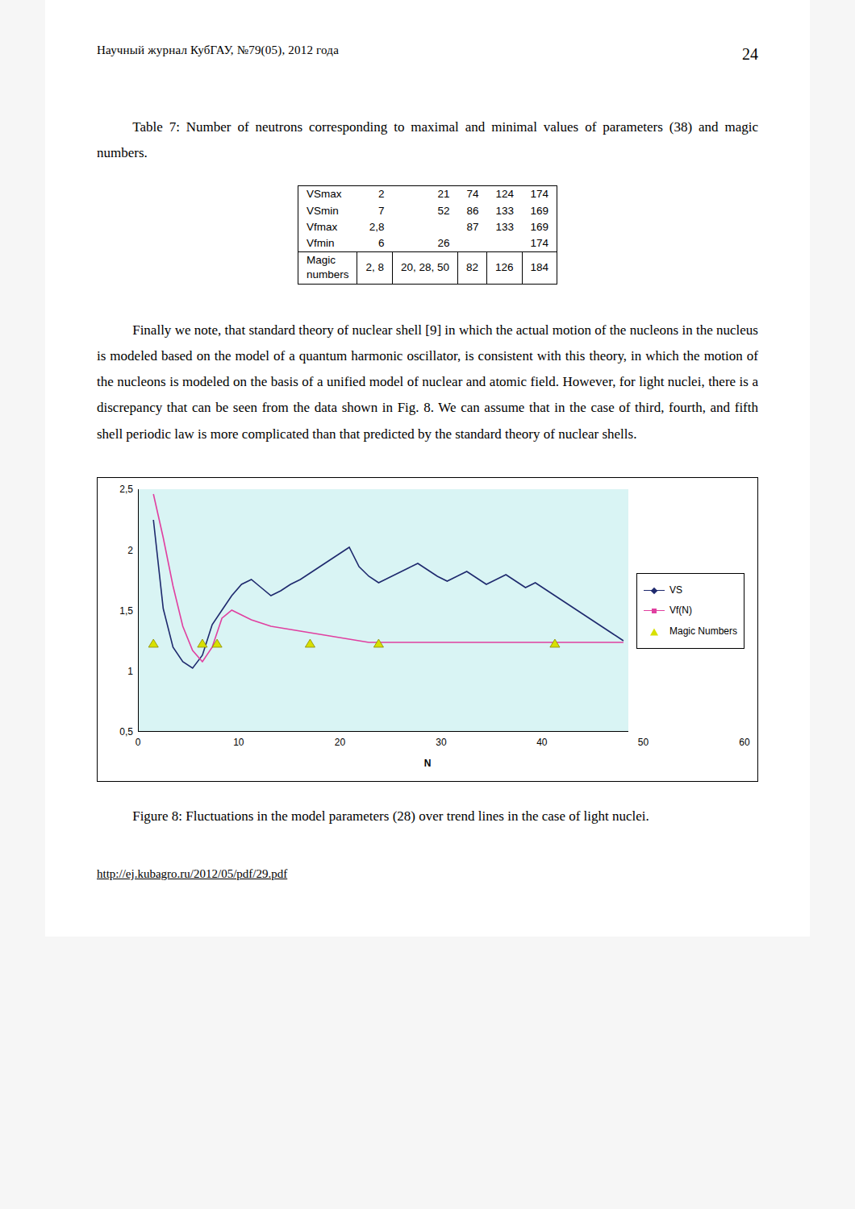Научный журнал КубГАУ, №79(05), 2012 года
24
Table 7: Number of neutrons corresponding to maximal and minimal values of parameters (38) and magic numbers.
| VSmax | 2 | 21 | 74 | 124 | 174 |
| VSmin | 7 | 52 | 86 | 133 | 169 |
| Vfmax | 2,8 | | 87 | 133 | 169 |
| Vfmin | 6 | 26 | | | 174 |
| Magic numbers | 2, 8 | 20, 28, 50 | 82 | 126 | 184 |
Finally we note, that standard theory of nuclear shell [9] in which the actual motion of the nucleons in the nucleus is modeled based on the model of a quantum harmonic oscillator, is consistent with this theory, in which the motion of the nucleons is modeled on the basis of a unified model of nuclear and atomic field. However, for light nuclei, there is a discrepancy that can be seen from the data shown in Fig. 8. We can assume that in the case of third, fourth, and fifth shell periodic law is more complicated than that predicted by the standard theory of nuclear shells.
2,5 2 1,5 1 0,5
VS
Vf(N)
Magic Numbers
0 10 20 30 40 50 60
N
Figure 8: Fluctuations in the model parameters (28) over trend lines in the case of light nuclei.
http://ej.kubagro.ru/2012/05/pdf/29.pdf